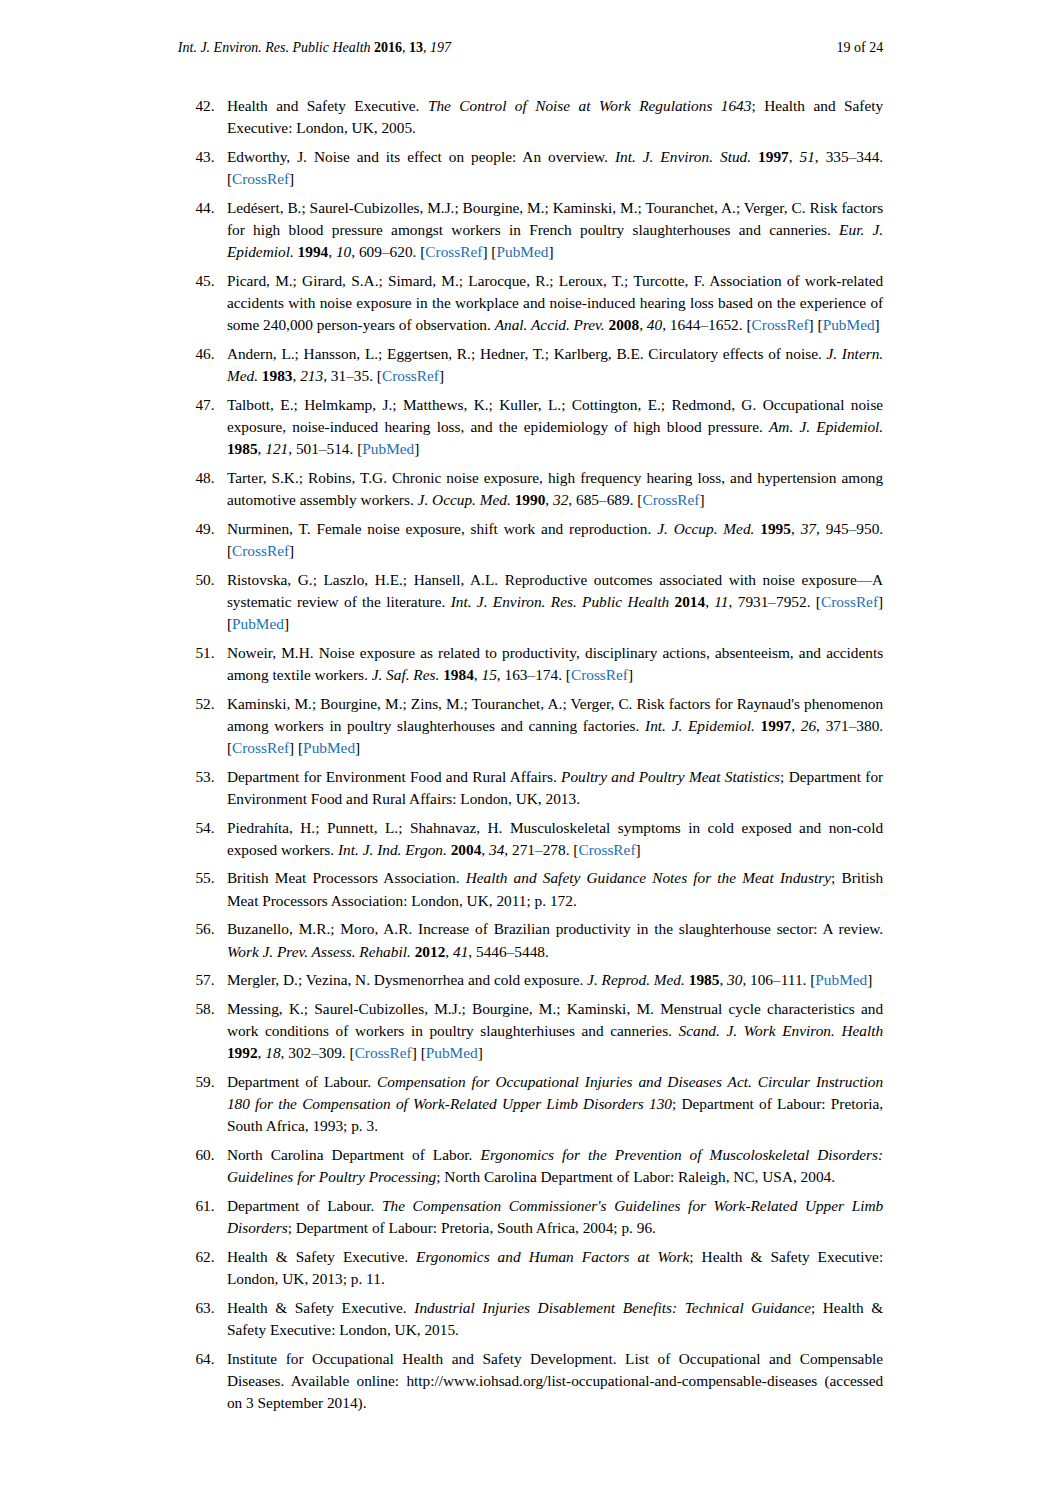Int. J. Environ. Res. Public Health 2016, 13, 197
19 of 24
42. Health and Safety Executive. The Control of Noise at Work Regulations 1643; Health and Safety Executive: London, UK, 2005.
43. Edworthy, J. Noise and its effect on people: An overview. Int. J. Environ. Stud. 1997, 51, 335–344. [CrossRef]
44. Ledésert, B.; Saurel-Cubizolles, M.J.; Bourgine, M.; Kaminski, M.; Touranchet, A.; Verger, C. Risk factors for high blood pressure amongst workers in French poultry slaughterhouses and canneries. Eur. J. Epidemiol. 1994, 10, 609–620. [CrossRef] [PubMed]
45. Picard, M.; Girard, S.A.; Simard, M.; Larocque, R.; Leroux, T.; Turcotte, F. Association of work-related accidents with noise exposure in the workplace and noise-induced hearing loss based on the experience of some 240,000 person-years of observation. Anal. Accid. Prev. 2008, 40, 1644–1652. [CrossRef] [PubMed]
46. Andern, L.; Hansson, L.; Eggertsen, R.; Hedner, T.; Karlberg, B.E. Circulatory effects of noise. J. Intern. Med. 1983, 213, 31–35. [CrossRef]
47. Talbott, E.; Helmkamp, J.; Matthews, K.; Kuller, L.; Cottington, E.; Redmond, G. Occupational noise exposure, noise-induced hearing loss, and the epidemiology of high blood pressure. Am. J. Epidemiol. 1985, 121, 501–514. [PubMed]
48. Tarter, S.K.; Robins, T.G. Chronic noise exposure, high frequency hearing loss, and hypertension among automotive assembly workers. J. Occup. Med. 1990, 32, 685–689. [CrossRef]
49. Nurminen, T. Female noise exposure, shift work and reproduction. J. Occup. Med. 1995, 37, 945–950. [CrossRef]
50. Ristovska, G.; Laszlo, H.E.; Hansell, A.L. Reproductive outcomes associated with noise exposure—A systematic review of the literature. Int. J. Environ. Res. Public Health 2014, 11, 7931–7952. [CrossRef] [PubMed]
51. Noweir, M.H. Noise exposure as related to productivity, disciplinary actions, absenteeism, and accidents among textile workers. J. Saf. Res. 1984, 15, 163–174. [CrossRef]
52. Kaminski, M.; Bourgine, M.; Zins, M.; Touranchet, A.; Verger, C. Risk factors for Raynaud's phenomenon among workers in poultry slaughterhouses and canning factories. Int. J. Epidemiol. 1997, 26, 371–380. [CrossRef] [PubMed]
53. Department for Environment Food and Rural Affairs. Poultry and Poultry Meat Statistics; Department for Environment Food and Rural Affairs: London, UK, 2013.
54. Piedrahíta, H.; Punnett, L.; Shahnavaz, H. Musculoskeletal symptoms in cold exposed and non-cold exposed workers. Int. J. Ind. Ergon. 2004, 34, 271–278. [CrossRef]
55. British Meat Processors Association. Health and Safety Guidance Notes for the Meat Industry; British Meat Processors Association: London, UK, 2011; p. 172.
56. Buzanello, M.R.; Moro, A.R. Increase of Brazilian productivity in the slaughterhouse sector: A review. Work J. Prev. Assess. Rehabil. 2012, 41, 5446–5448.
57. Mergler, D.; Vezina, N. Dysmenorrhea and cold exposure. J. Reprod. Med. 1985, 30, 106–111. [PubMed]
58. Messing, K.; Saurel-Cubizolles, M.J.; Bourgine, M.; Kaminski, M. Menstrual cycle characteristics and work conditions of workers in poultry slaughterhiuses and canneries. Scand. J. Work Environ. Health 1992, 18, 302–309. [CrossRef] [PubMed]
59. Department of Labour. Compensation for Occupational Injuries and Diseases Act. Circular Instruction 180 for the Compensation of Work-Related Upper Limb Disorders 130; Department of Labour: Pretoria, South Africa, 1993; p. 3.
60. North Carolina Department of Labor. Ergonomics for the Prevention of Muscoloskeletal Disorders: Guidelines for Poultry Processing; North Carolina Department of Labor: Raleigh, NC, USA, 2004.
61. Department of Labour. The Compensation Commissioner's Guidelines for Work-Related Upper Limb Disorders; Department of Labour: Pretoria, South Africa, 2004; p. 96.
62. Health & Safety Executive. Ergonomics and Human Factors at Work; Health & Safety Executive: London, UK, 2013; p. 11.
63. Health & Safety Executive. Industrial Injuries Disablement Benefits: Technical Guidance; Health & Safety Executive: London, UK, 2015.
64. Institute for Occupational Health and Safety Development. List of Occupational and Compensable Diseases. Available online: http://www.iohsad.org/list-occupational-and-compensable-diseases (accessed on 3 September 2014).